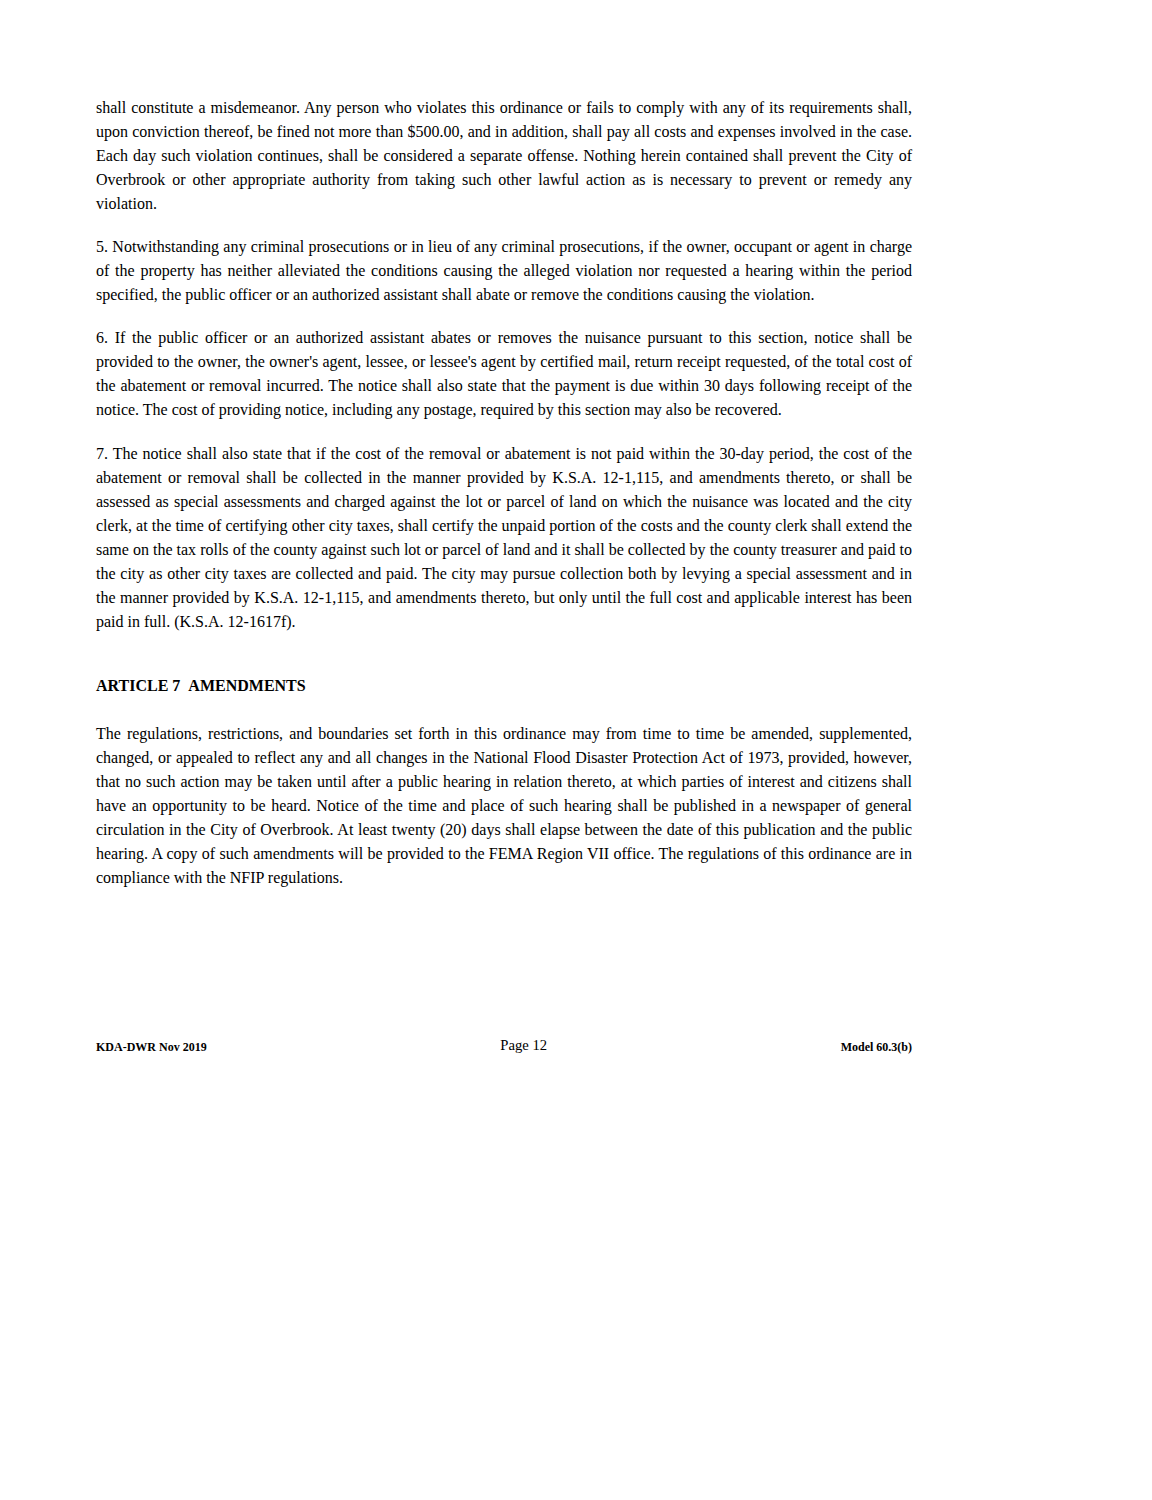shall constitute a misdemeanor. Any person who violates this ordinance or fails to comply with any of its requirements shall, upon conviction thereof, be fined not more than $500.00, and in addition, shall pay all costs and expenses involved in the case. Each day such violation continues, shall be considered a separate offense. Nothing herein contained shall prevent the City of Overbrook or other appropriate authority from taking such other lawful action as is necessary to prevent or remedy any violation.
5. Notwithstanding any criminal prosecutions or in lieu of any criminal prosecutions, if the owner, occupant or agent in charge of the property has neither alleviated the conditions causing the alleged violation nor requested a hearing within the period specified, the public officer or an authorized assistant shall abate or remove the conditions causing the violation.
6. If the public officer or an authorized assistant abates or removes the nuisance pursuant to this section, notice shall be provided to the owner, the owner's agent, lessee, or lessee's agent by certified mail, return receipt requested, of the total cost of the abatement or removal incurred. The notice shall also state that the payment is due within 30 days following receipt of the notice. The cost of providing notice, including any postage, required by this section may also be recovered.
7. The notice shall also state that if the cost of the removal or abatement is not paid within the 30-day period, the cost of the abatement or removal shall be collected in the manner provided by K.S.A. 12-1,115, and amendments thereto, or shall be assessed as special assessments and charged against the lot or parcel of land on which the nuisance was located and the city clerk, at the time of certifying other city taxes, shall certify the unpaid portion of the costs and the county clerk shall extend the same on the tax rolls of the county against such lot or parcel of land and it shall be collected by the county treasurer and paid to the city as other city taxes are collected and paid. The city may pursue collection both by levying a special assessment and in the manner provided by K.S.A. 12-1,115, and amendments thereto, but only until the full cost and applicable interest has been paid in full. (K.S.A. 12-1617f).
ARTICLE 7 AMENDMENTS
The regulations, restrictions, and boundaries set forth in this ordinance may from time to time be amended, supplemented, changed, or appealed to reflect any and all changes in the National Flood Disaster Protection Act of 1973, provided, however, that no such action may be taken until after a public hearing in relation thereto, at which parties of interest and citizens shall have an opportunity to be heard. Notice of the time and place of such hearing shall be published in a newspaper of general circulation in the City of Overbrook. At least twenty (20) days shall elapse between the date of this publication and the public hearing. A copy of such amendments will be provided to the FEMA Region VII office. The regulations of this ordinance are in compliance with the NFIP regulations.
KDA-DWR Nov 2019
Page 12
Model 60.3(b)